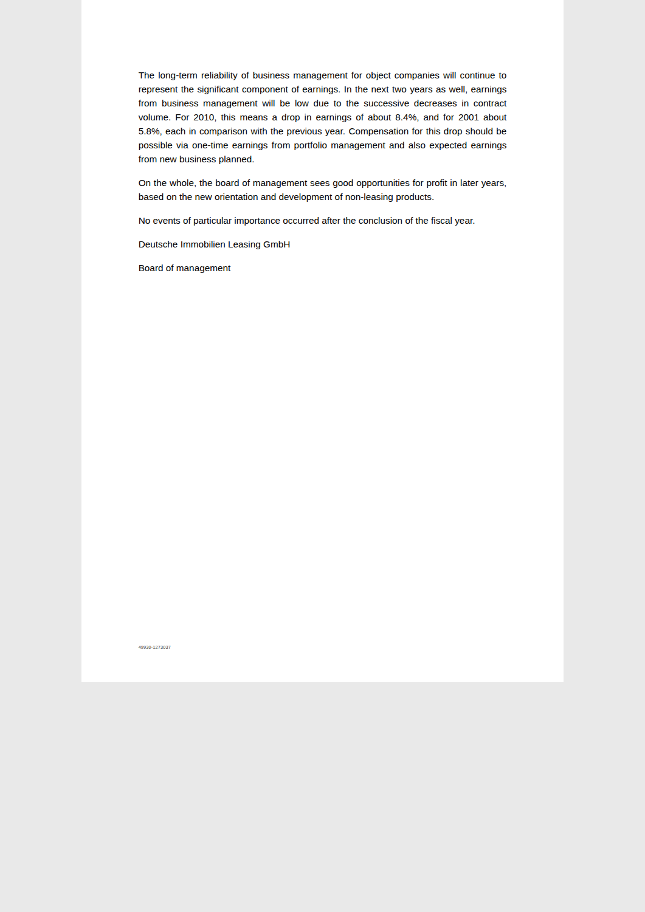The long-term reliability of business management for object companies will continue to represent the significant component of earnings. In the next two years as well, earnings from business management will be low due to the successive decreases in contract volume. For 2010, this means a drop in earnings of about 8.4%, and for 2001 about 5.8%, each in comparison with the previous year. Compensation for this drop should be possible via one-time earnings from portfolio management and also expected earnings from new business planned.
On the whole, the board of management sees good opportunities for profit in later years, based on the new orientation and development of non-leasing products.
No events of particular importance occurred after the conclusion of the fiscal year.
Deutsche Immobilien Leasing GmbH
Board of management
49930-1273037